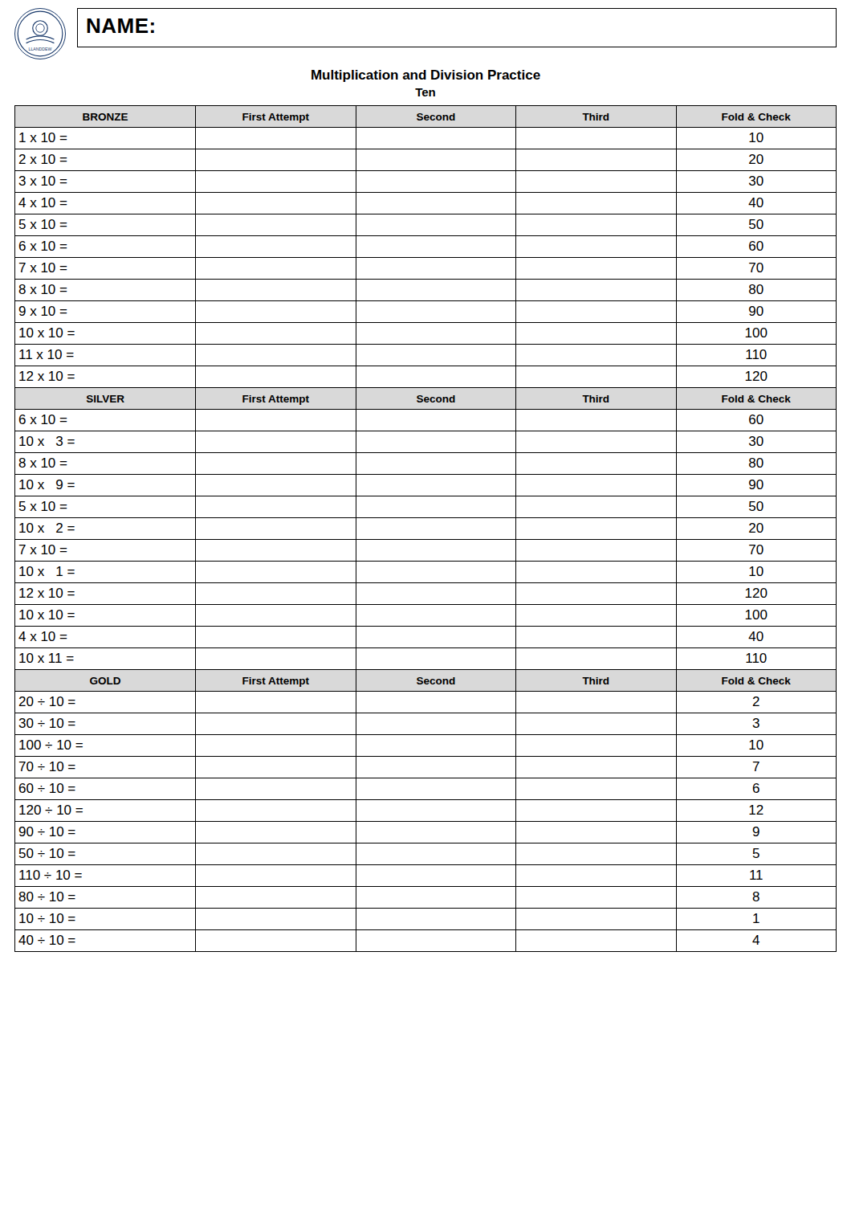LLANDDEW
NAME:
Multiplication and Division Practice
Ten
| BRONZE | First Attempt | Second | Third | Fold & Check |
| --- | --- | --- | --- | --- |
| 1 x 10 = | | | | 10 |
| 2 x 10 = | | | | 20 |
| 3 x 10 = | | | | 30 |
| 4 x 10 = | | | | 40 |
| 5 x 10 = | | | | 50 |
| 6 x 10 = | | | | 60 |
| 7 x 10 = | | | | 70 |
| 8 x 10 = | | | | 80 |
| 9 x 10 = | | | | 90 |
| 10 x 10 = | | | | 100 |
| 11 x 10 = | | | | 110 |
| 12 x 10 = | | | | 120 |
| SILVER | First Attempt | Second | Third | Fold & Check |
| 6 x 10 = | | | | 60 |
| 10 x 3 = | | | | 30 |
| 8 x 10 = | | | | 80 |
| 10 x 9 = | | | | 90 |
| 5 x 10 = | | | | 50 |
| 10 x 2 = | | | | 20 |
| 7 x 10 = | | | | 70 |
| 10 x 1 = | | | | 10 |
| 12 x 10 = | | | | 120 |
| 10 x 10 = | | | | 100 |
| 4 x 10 = | | | | 40 |
| 10 x 11 = | | | | 110 |
| GOLD | First Attempt | Second | Third | Fold & Check |
| 20 ÷ 10 = | | | | 2 |
| 30 ÷ 10 = | | | | 3 |
| 100 ÷ 10 = | | | | 10 |
| 70 ÷ 10 = | | | | 7 |
| 60 ÷ 10 = | | | | 6 |
| 120 ÷ 10 = | | | | 12 |
| 90 ÷ 10 = | | | | 9 |
| 50 ÷ 10 = | | | | 5 |
| 110 ÷ 10 = | | | | 11 |
| 80 ÷ 10 = | | | | 8 |
| 10 ÷ 10 = | | | | 1 |
| 40 ÷ 10 = | | | | 4 |